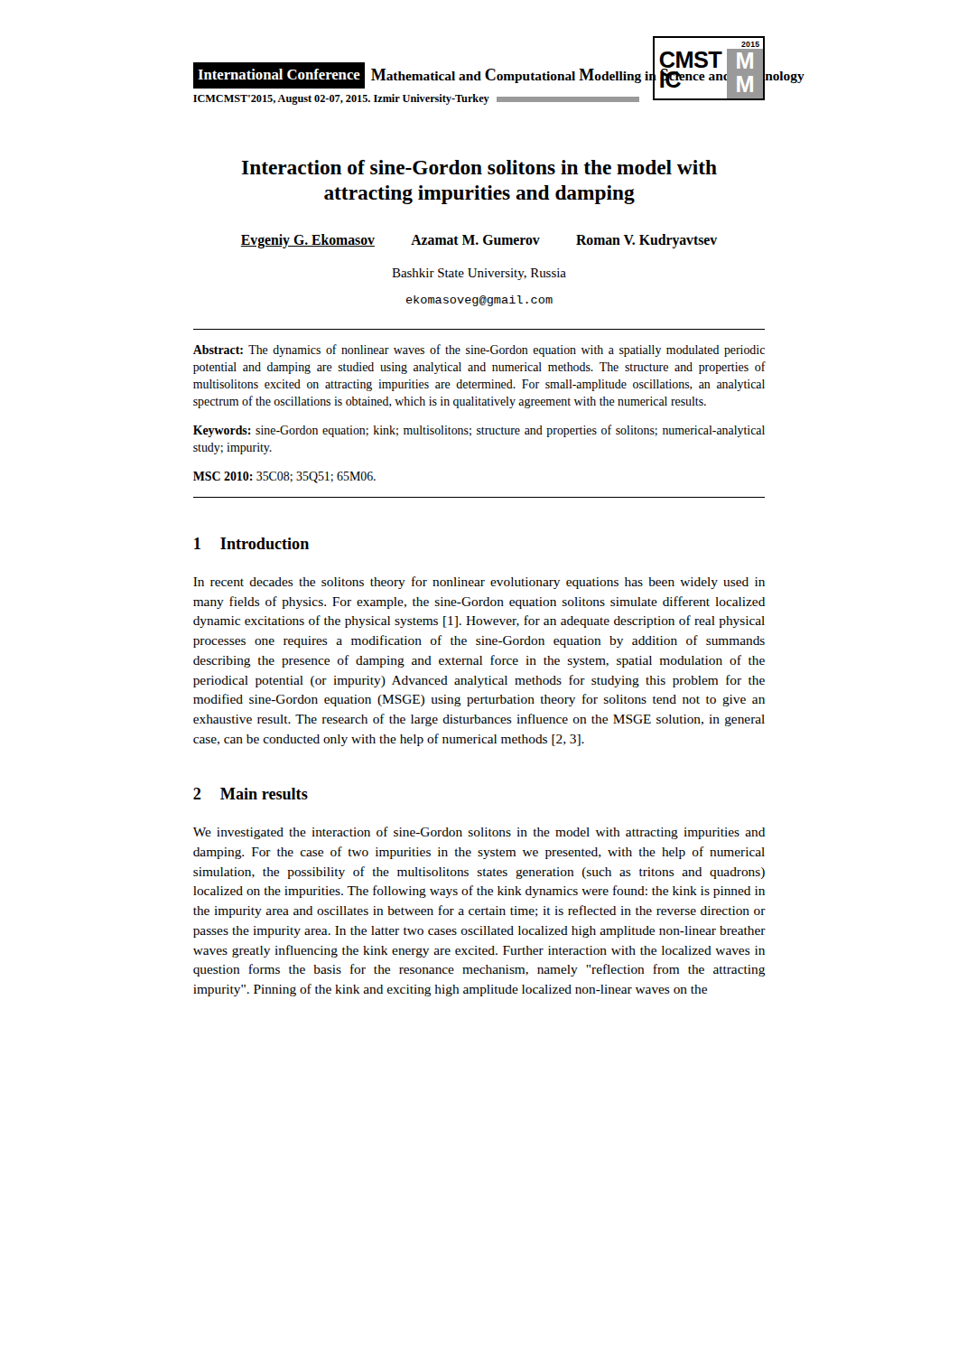2015
CMST IC
M M
International Conference Mathematical and Computational Modelling in Science and Technology
ICMCMST'2015, August 02-07, 2015. Izmir University-Turkey
Interaction of sine-Gordon solitons in the model with
attracting impurities and damping
Evgeniy G. Ekomasov Azamat M. Gumerov Roman V. Kudryavtsev
Bashkir State University, Russia
ekomasoveg@gmail.com
Abstract: The dynamics of nonlinear waves of the sine-Gordon equation with a spatially modulated periodic potential and damping are studied using analytical and numerical methods. The structure and properties of multisolitons excited on attracting impurities are determined. For small-amplitude oscillations, an analytical spectrum of the oscillations is obtained, which is in qualitatively agreement with the numerical results.
Keywords: sine-Gordon equation; kink; multisolitons; structure and properties of solitons; numerical-analytical study; impurity.
MSC 2010: 35C08; 35Q51; 65M06.
1 Introduction
In recent decades the solitons theory for nonlinear evolutionary equations has been widely used in many fields of physics. For example, the sine-Gordon equation solitons simulate different localized dynamic excitations of the physical systems [1]. However, for an adequate description of real physical processes one requires a modification of the sine-Gordon equation by addition of summands describing the presence of damping and external force in the system, spatial modulation of the periodical potential (or impurity) Advanced analytical methods for studying this problem for the modified sine-Gordon equation (MSGE) using perturbation theory for solitons tend not to give an exhaustive result. The research of the large disturbances influence on the MSGE solution, in general case, can be conducted only with the help of numerical methods [2, 3].
2 Main results
We investigated the interaction of sine-Gordon solitons in the model with attracting impurities and damping. For the case of two impurities in the system we presented, with the help of numerical simulation, the possibility of the multisolitons states generation (such as tritons and quadrons) localized on the impurities. The following ways of the kink dynamics were found: the kink is pinned in the impurity area and oscillates in between for a certain time; it is reflected in the reverse direction or passes the impurity area. In the latter two cases oscillated localized high amplitude non-linear breather waves greatly influencing the kink energy are excited. Further interaction with the localized waves in question forms the basis for the resonance mechanism, namely "reflection from the attracting impurity". Pinning of the kink and exciting high amplitude localized non-linear waves on the